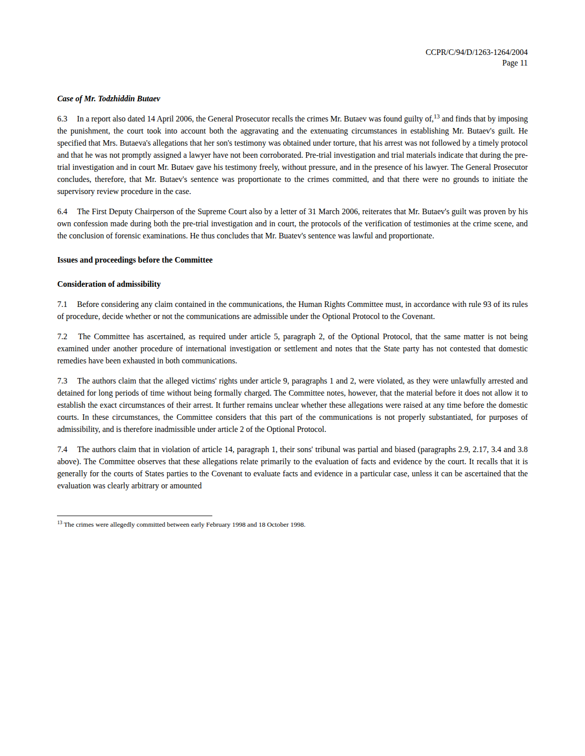CCPR/C/94/D/1263-1264/2004
Page 11
Case of Mr. Todzhiddin Butaev
6.3 In a report also dated 14 April 2006, the General Prosecutor recalls the crimes Mr. Butaev was found guilty of,13 and finds that by imposing the punishment, the court took into account both the aggravating and the extenuating circumstances in establishing Mr. Butaev's guilt. He specified that Mrs. Butaeva's allegations that her son's testimony was obtained under torture, that his arrest was not followed by a timely protocol and that he was not promptly assigned a lawyer have not been corroborated. Pre-trial investigation and trial materials indicate that during the pre-trial investigation and in court Mr. Butaev gave his testimony freely, without pressure, and in the presence of his lawyer. The General Prosecutor concludes, therefore, that Mr. Butaev's sentence was proportionate to the crimes committed, and that there were no grounds to initiate the supervisory review procedure in the case.
6.4 The First Deputy Chairperson of the Supreme Court also by a letter of 31 March 2006, reiterates that Mr. Butaev's guilt was proven by his own confession made during both the pre-trial investigation and in court, the protocols of the verification of testimonies at the crime scene, and the conclusion of forensic examinations. He thus concludes that Mr. Buatev's sentence was lawful and proportionate.
Issues and proceedings before the Committee
Consideration of admissibility
7.1 Before considering any claim contained in the communications, the Human Rights Committee must, in accordance with rule 93 of its rules of procedure, decide whether or not the communications are admissible under the Optional Protocol to the Covenant.
7.2 The Committee has ascertained, as required under article 5, paragraph 2, of the Optional Protocol, that the same matter is not being examined under another procedure of international investigation or settlement and notes that the State party has not contested that domestic remedies have been exhausted in both communications.
7.3 The authors claim that the alleged victims' rights under article 9, paragraphs 1 and 2, were violated, as they were unlawfully arrested and detained for long periods of time without being formally charged. The Committee notes, however, that the material before it does not allow it to establish the exact circumstances of their arrest. It further remains unclear whether these allegations were raised at any time before the domestic courts. In these circumstances, the Committee considers that this part of the communications is not properly substantiated, for purposes of admissibility, and is therefore inadmissible under article 2 of the Optional Protocol.
7.4 The authors claim that in violation of article 14, paragraph 1, their sons' tribunal was partial and biased (paragraphs 2.9, 2.17, 3.4 and 3.8 above). The Committee observes that these allegations relate primarily to the evaluation of facts and evidence by the court. It recalls that it is generally for the courts of States parties to the Covenant to evaluate facts and evidence in a particular case, unless it can be ascertained that the evaluation was clearly arbitrary or amounted
13 The crimes were allegedly committed between early February 1998 and 18 October 1998.